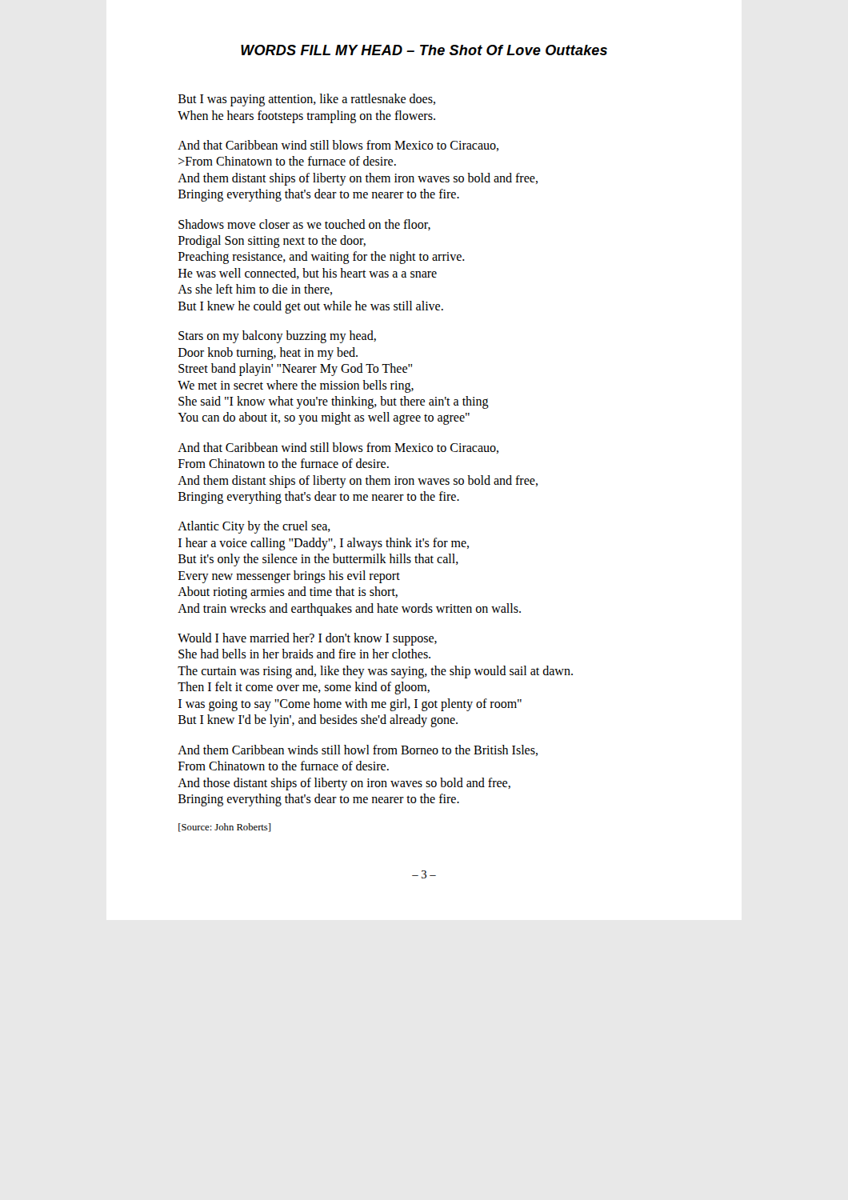WORDS FILL MY HEAD – The Shot Of Love Outtakes
But I was paying attention, like a rattlesnake does,
When he hears footsteps trampling on the flowers.
And that Caribbean wind still blows from Mexico to Ciracauo,
>From Chinatown to the furnace of desire.
And them distant ships of liberty on them iron waves so bold and free,
Bringing everything that's dear to me nearer to the fire.
Shadows move closer as we touched on the floor,
Prodigal Son sitting next to the door,
Preaching resistance, and waiting for the night to arrive.
He was well connected, but his heart was a a snare
As she left him to die in there,
But I knew he could get out while he was still alive.
Stars on my balcony buzzing my head,
Door knob turning, heat in my bed.
Street band playin' "Nearer My God To Thee"
We met in secret where the mission bells ring,
She said "I know what you're thinking, but there ain't a thing
You can do about it, so you might as well agree to agree"
And that Caribbean wind still blows from Mexico to Ciracauo,
From Chinatown to the furnace of desire.
And them distant ships of liberty on them iron waves so bold and free,
Bringing everything that's dear to me nearer to the fire.
Atlantic City by the cruel sea,
I hear a voice calling "Daddy", I always think it's for me,
But it's only the silence in the buttermilk hills that call,
Every new messenger brings his evil report
About rioting armies and time that is short,
And train wrecks and earthquakes and hate words written on walls.
Would I have married her? I don't know I suppose,
She had bells in her braids and fire in her clothes.
The curtain was rising and, like they was saying, the ship would sail at dawn.
Then I felt it come over me, some kind of gloom,
I was going to say "Come home with me girl, I got plenty of room"
But I knew I'd be lyin', and besides she'd already gone.
And them Caribbean winds still howl from Borneo to the British Isles,
From Chinatown to the furnace of desire.
And those distant ships of liberty on iron waves so bold and free,
Bringing everything that's dear to me nearer to the fire.
[Source: John Roberts]
– 3 –